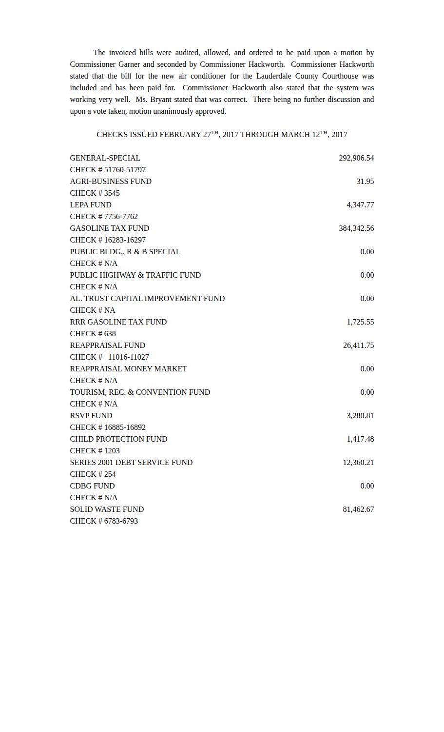The invoiced bills were audited, allowed, and ordered to be paid upon a motion by Commissioner Garner and seconded by Commissioner Hackworth. Commissioner Hackworth stated that the bill for the new air conditioner for the Lauderdale County Courthouse was included and has been paid for. Commissioner Hackworth also stated that the system was working very well. Ms. Bryant stated that was correct. There being no further discussion and upon a vote taken, motion unanimously approved.
CHECKS ISSUED FEBRUARY 27TH, 2017 THROUGH MARCH 12TH, 2017
| GENERAL-SPECIAL CHECK # 51760-51797 | 292,906.54 |
| AGRI-BUSINESS FUND CHECK # 3545 | 31.95 |
| LEPA FUND CHECK # 7756-7762 | 4,347.77 |
| GASOLINE TAX FUND CHECK # 16283-16297 | 384,342.56 |
| PUBLIC BLDG., R & B SPECIAL CHECK # N/A | 0.00 |
| PUBLIC HIGHWAY & TRAFFIC FUND CHECK # N/A | 0.00 |
| AL. TRUST CAPITAL IMPROVEMENT FUND CHECK # NA | 0.00 |
| RRR GASOLINE TAX FUND CHECK # 638 | 1,725.55 |
| REAPPRAISAL FUND CHECK # 11016-11027 | 26,411.75 |
| REAPPRAISAL MONEY MARKET CHECK # N/A | 0.00 |
| TOURISM, REC. & CONVENTION FUND CHECK # N/A | 0.00 |
| RSVP FUND CHECK # 16885-16892 | 3,280.81 |
| CHILD PROTECTION FUND CHECK # 1203 | 1,417.48 |
| SERIES 2001 DEBT SERVICE FUND CHECK # 254 | 12,360.21 |
| CDBG FUND CHECK # N/A | 0.00 |
| SOLID WASTE FUND CHECK # 6783-6793 | 81,462.67 |